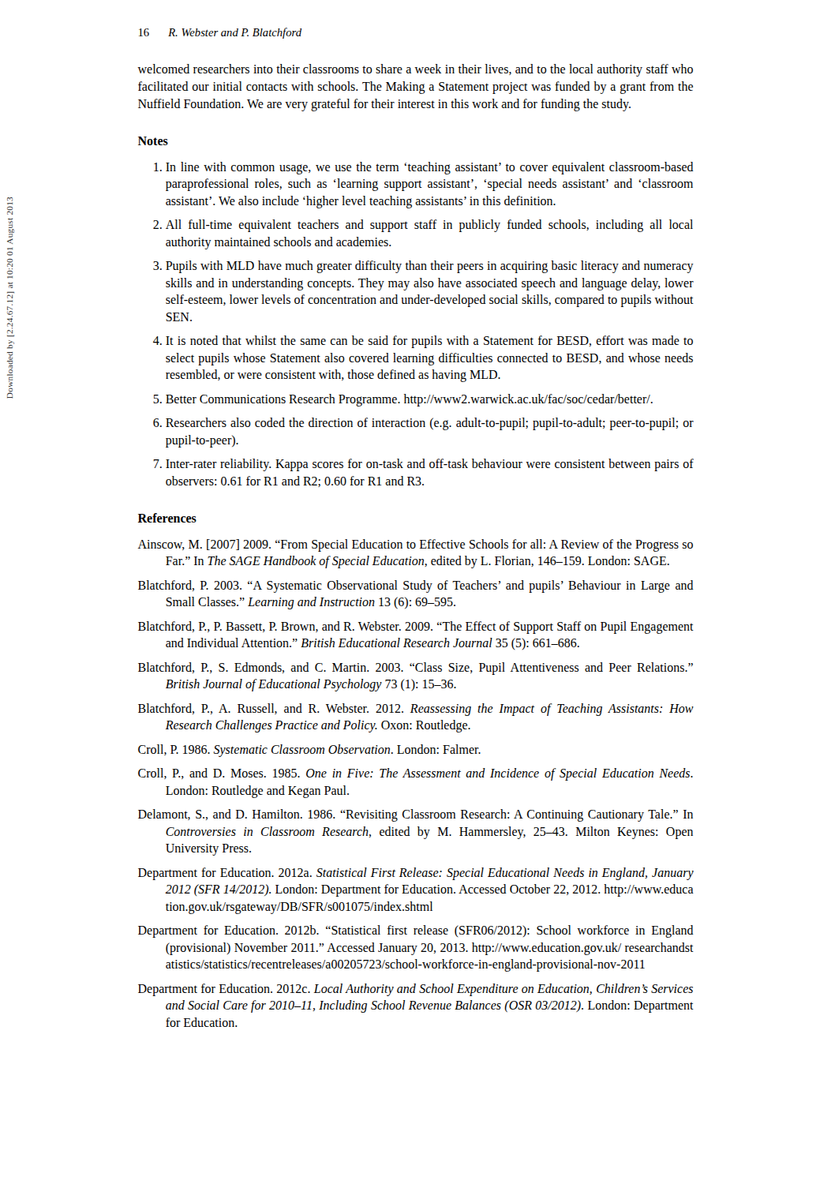Downloaded by [2.24.67.12] at 10:20 01 August 2013
16 R. Webster and P. Blatchford
welcomed researchers into their classrooms to share a week in their lives, and to the local authority staff who facilitated our initial contacts with schools. The Making a Statement project was funded by a grant from the Nuffield Foundation. We are very grateful for their interest in this work and for funding the study.
Notes
In line with common usage, we use the term ‘teaching assistant’ to cover equivalent classroom-based paraprofessional roles, such as ‘learning support assistant’, ‘special needs assistant’ and ‘classroom assistant’. We also include ‘higher level teaching assistants’ in this definition.
All full-time equivalent teachers and support staff in publicly funded schools, including all local authority maintained schools and academies.
Pupils with MLD have much greater difficulty than their peers in acquiring basic literacy and numeracy skills and in understanding concepts. They may also have associated speech and language delay, lower self-esteem, lower levels of concentration and under-developed social skills, compared to pupils without SEN.
It is noted that whilst the same can be said for pupils with a Statement for BESD, effort was made to select pupils whose Statement also covered learning difficulties connected to BESD, and whose needs resembled, or were consistent with, those defined as having MLD.
Better Communications Research Programme. http://www2.warwick.ac.uk/fac/soc/cedar/better/.
Researchers also coded the direction of interaction (e.g. adult-to-pupil; pupil-to-adult; peer-to-pupil; or pupil-to-peer).
Inter-rater reliability. Kappa scores for on-task and off-task behaviour were consistent between pairs of observers: 0.61 for R1 and R2; 0.60 for R1 and R3.
References
Ainscow, M. [2007] 2009. “From Special Education to Effective Schools for all: A Review of the Progress so Far.” In The SAGE Handbook of Special Education, edited by L. Florian, 146–159. London: SAGE.
Blatchford, P. 2003. “A Systematic Observational Study of Teachers’ and pupils’ Behaviour in Large and Small Classes.” Learning and Instruction 13 (6): 69–595.
Blatchford, P., P. Bassett, P. Brown, and R. Webster. 2009. “The Effect of Support Staff on Pupil Engagement and Individual Attention.” British Educational Research Journal 35 (5): 661–686.
Blatchford, P., S. Edmonds, and C. Martin. 2003. “Class Size, Pupil Attentiveness and Peer Relations.” British Journal of Educational Psychology 73 (1): 15–36.
Blatchford, P., A. Russell, and R. Webster. 2012. Reassessing the Impact of Teaching Assistants: How Research Challenges Practice and Policy. Oxon: Routledge.
Croll, P. 1986. Systematic Classroom Observation. London: Falmer.
Croll, P., and D. Moses. 1985. One in Five: The Assessment and Incidence of Special Education Needs. London: Routledge and Kegan Paul.
Delamont, S., and D. Hamilton. 1986. “Revisiting Classroom Research: A Continuing Cautionary Tale.” In Controversies in Classroom Research, edited by M. Hammersley, 25–43. Milton Keynes: Open University Press.
Department for Education. 2012a. Statistical First Release: Special Educational Needs in England, January 2012 (SFR 14/2012). London: Department for Education. Accessed October 22, 2012. http://www.education.gov.uk/rsgateway/DB/SFR/s001075/index.shtml
Department for Education. 2012b. “Statistical first release (SFR06/2012): School workforce in England (provisional) November 2011.” Accessed January 20, 2013. http://www.education.gov.uk/ researchandstatistics/statistics/recentreleases/a00205723/school-workforce-in-england-provisional-nov-2011
Department for Education. 2012c. Local Authority and School Expenditure on Education, Children’s Services and Social Care for 2010–11, Including School Revenue Balances (OSR 03/2012). London: Department for Education.